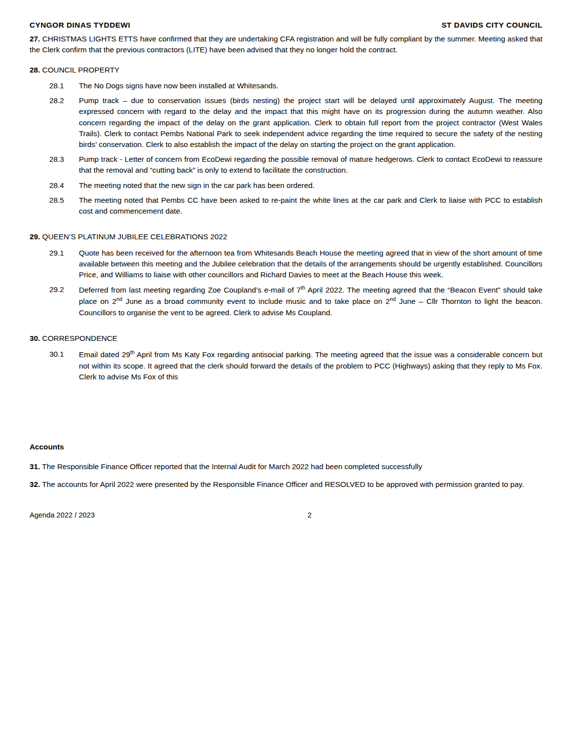CYNGOR DINAS TYDDEWI ST DAVIDS CITY COUNCIL
27. CHRISTMAS LIGHTS ETTS have confirmed that they are undertaking CFA registration and will be fully compliant by the summer. Meeting asked that the Clerk confirm that the previous contractors (LITE) have been advised that they no longer hold the contract.
28. COUNCIL PROPERTY
28.1 The No Dogs signs have now been installed at Whitesands.
28.2 Pump track – due to conservation issues (birds nesting) the project start will be delayed until approximately August. The meeting expressed concern with regard to the delay and the impact that this might have on its progression during the autumn weather. Also concern regarding the impact of the delay on the grant application. Clerk to obtain full report from the project contractor (West Wales Trails). Clerk to contact Pembs National Park to seek independent advice regarding the time required to secure the safety of the nesting birds’ conservation. Clerk to also establish the impact of the delay on starting the project on the grant application.
28.3 Pump track - Letter of concern from EcoDewi regarding the possible removal of mature hedgerows. Clerk to contact EcoDewi to reassure that the removal and “cutting back” is only to extend to facilitate the construction.
28.4 The meeting noted that the new sign in the car park has been ordered.
28.5 The meeting noted that Pembs CC have been asked to re-paint the white lines at the car park and Clerk to liaise with PCC to establish cost and commencement date.
29. QUEEN’S PLATINUM JUBILEE CELEBRATIONS 2022
29.1 Quote has been received for the afternoon tea from Whitesands Beach House the meeting agreed that in view of the short amount of time available between this meeting and the Jubilee celebration that the details of the arrangements should be urgently established. Councillors Price, and Williams to liaise with other councillors and Richard Davies to meet at the Beach House this week.
29.2 Deferred from last meeting regarding Zoe Coupland’s e-mail of 7th April 2022. The meeting agreed that the “Beacon Event” should take place on 2nd June as a broad community event to include music and to take place on 2nd June – Cllr Thornton to light the beacon. Councillors to organise the vent to be agreed. Clerk to advise Ms Coupland.
30. CORRESPONDENCE
30.1 Email dated 29th April from Ms Katy Fox regarding antisocial parking. The meeting agreed that the issue was a considerable concern but not within its scope. It agreed that the clerk should forward the details of the problem to PCC (Highways) asking that they reply to Ms Fox. Clerk to advise Ms Fox of this
Accounts
31. The Responsible Finance Officer reported that the Internal Audit for March 2022 had been completed successfully
32. The accounts for April 2022 were presented by the Responsible Finance Officer and RESOLVED to be approved with permission granted to pay.
Agenda 2022 / 2023 2